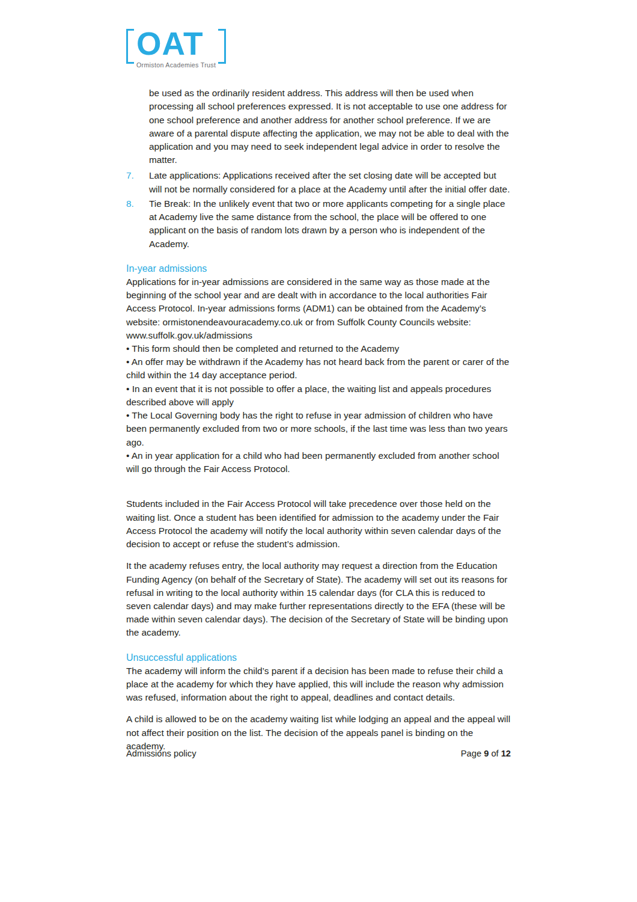OAT Ormiston Academies Trust
be used as the ordinarily resident address. This address will then be used when processing all school preferences expressed. It is not acceptable to use one address for one school preference and another address for another school preference. If we are aware of a parental dispute affecting the application, we may not be able to deal with the application and you may need to seek independent legal advice in order to resolve the matter.
7. Late applications: Applications received after the set closing date will be accepted but will not be normally considered for a place at the Academy until after the initial offer date.
8. Tie Break: In the unlikely event that two or more applicants competing for a single place at Academy live the same distance from the school, the place will be offered to one applicant on the basis of random lots drawn by a person who is independent of the Academy.
In-year admissions
Applications for in-year admissions are considered in the same way as those made at the beginning of the school year and are dealt with in accordance to the local authorities Fair Access Protocol. In-year admissions forms (ADM1) can be obtained from the Academy’s website: ormistonendeavouracademy.co.uk or from Suffolk County Councils website: www.suffolk.gov.uk/admissions
• This form should then be completed and returned to the Academy
• An offer may be withdrawn if the Academy has not heard back from the parent or carer of the child within the 14 day acceptance period.
• In an event that it is not possible to offer a place, the waiting list and appeals procedures described above will apply
• The Local Governing body has the right to refuse in year admission of children who have been permanently excluded from two or more schools, if the last time was less than two years ago.
• An in year application for a child who had been permanently excluded from another school will go through the Fair Access Protocol.
Students included in the Fair Access Protocol will take precedence over those held on the waiting list. Once a student has been identified for admission to the academy under the Fair Access Protocol the academy will notify the local authority within seven calendar days of the decision to accept or refuse the student’s admission.
It the academy refuses entry, the local authority may request a direction from the Education Funding Agency (on behalf of the Secretary of State). The academy will set out its reasons for refusal in writing to the local authority within 15 calendar days (for CLA this is reduced to seven calendar days) and may make further representations directly to the EFA (these will be made within seven calendar days). The decision of the Secretary of State will be binding upon the academy.
Unsuccessful applications
The academy will inform the child’s parent if a decision has been made to refuse their child a place at the academy for which they have applied, this will include the reason why admission was refused, information about the right to appeal, deadlines and contact details.
A child is allowed to be on the academy waiting list while lodging an appeal and the appeal will not affect their position on the list. The decision of the appeals panel is binding on the academy.
Admissions policy Page 9 of 12